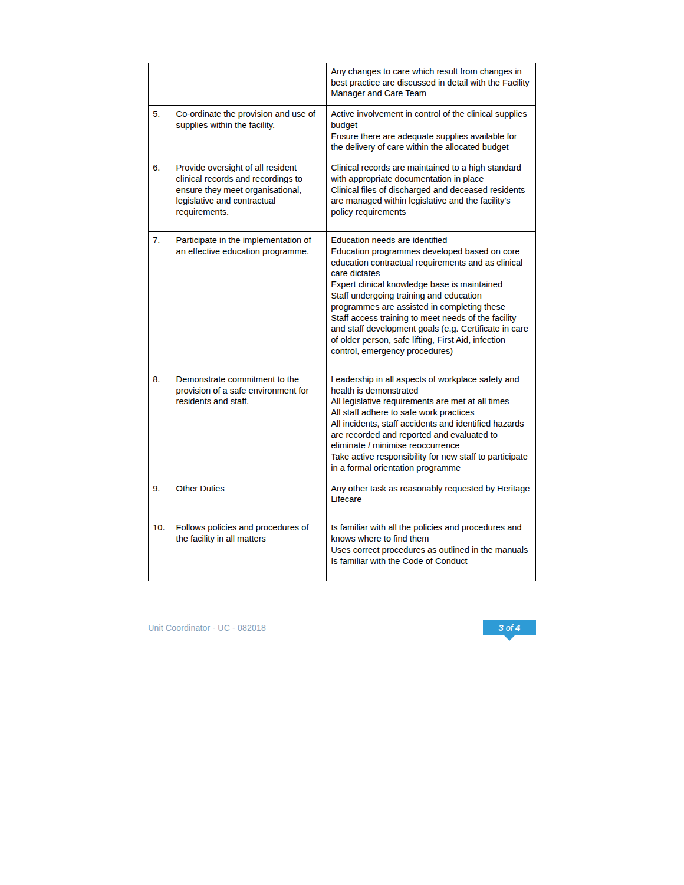| | | Any changes to care which result from changes in best practice are discussed in detail with the Facility Manager and Care Team |
| 5. | Co-ordinate the provision and use of supplies within the facility. | Active involvement in control of the clinical supplies budget Ensure there are adequate supplies available for the delivery of care within the allocated budget |
| 6. | Provide oversight of all resident clinical records and recordings to ensure they meet organisational, legislative and contractual requirements. | Clinical records are maintained to a high standard with appropriate documentation in place Clinical files of discharged and deceased residents are managed within legislative and the facility’s policy requirements |
| 7. | Participate in the implementation of an effective education programme. | Education needs are identified Education programmes developed based on core education contractual requirements and as clinical care dictates Expert clinical knowledge base is maintained Staff undergoing training and education programmes are assisted in completing these Staff access training to meet needs of the facility and staff development goals (e.g. Certificate in care of older person, safe lifting, First Aid, infection control, emergency procedures) |
| 8. | Demonstrate commitment to the provision of a safe environment for residents and staff. | Leadership in all aspects of workplace safety and health is demonstrated All legislative requirements are met at all times All staff adhere to safe work practices All incidents, staff accidents and identified hazards are recorded and reported and evaluated to eliminate / minimise reoccurrence Take active responsibility for new staff to participate in a formal orientation programme |
| 9. | Other Duties | Any other task as reasonably requested by Heritage Lifecare |
| 10. | Follows policies and procedures of the facility in all matters | Is familiar with all the policies and procedures and knows where to find them Uses correct procedures as outlined in the manuals Is familiar with the Code of Conduct |
Unit Coordinator - UC - 082018
3 of 4